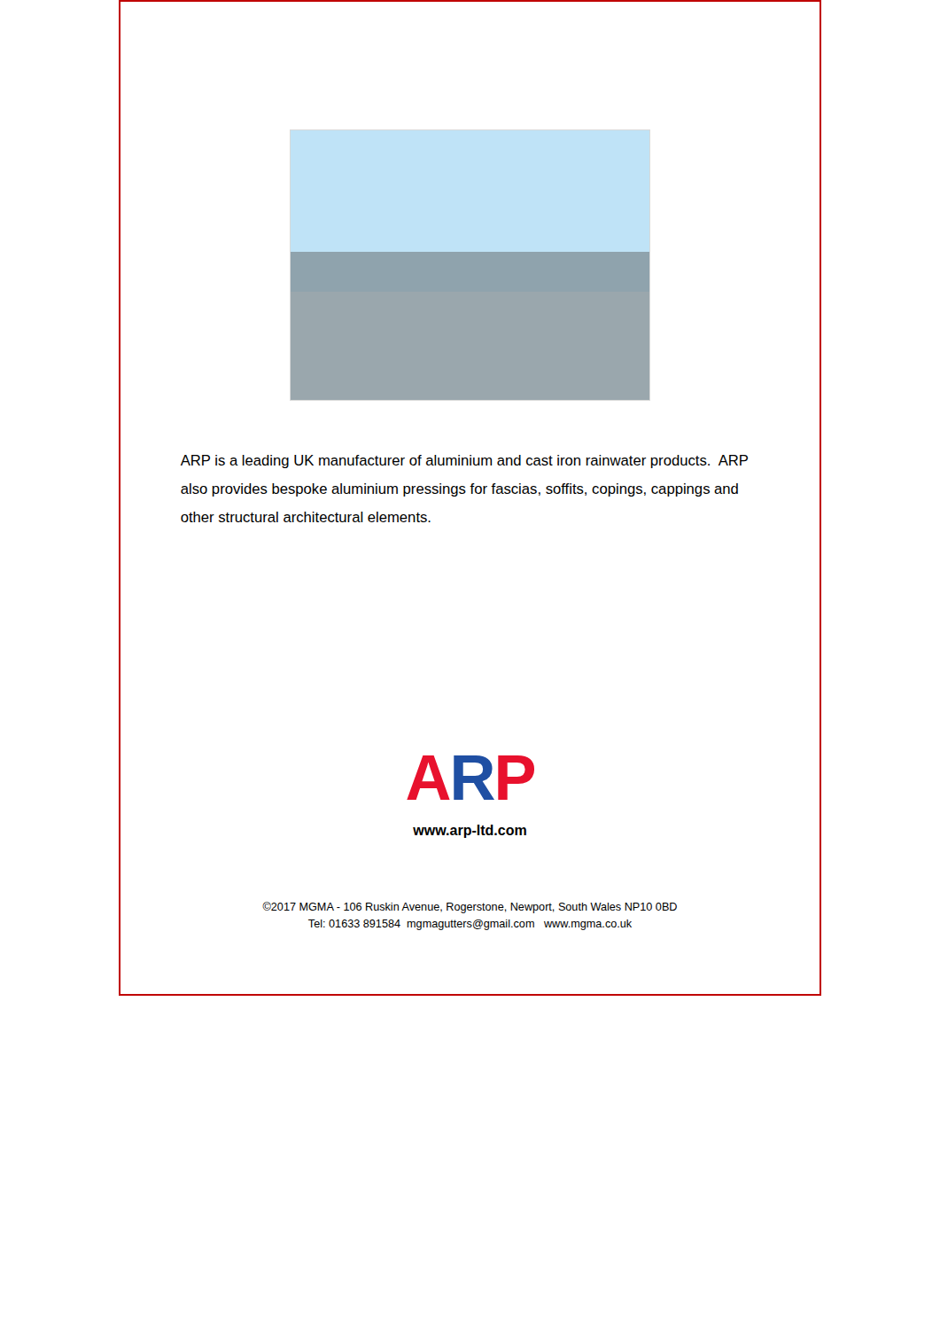ARP is a leading UK manufacturer of aluminium and cast iron rainwater products. ARP also provides bespoke aluminium pressings for fascias, soffits, copings, cappings and other structural architectural elements.
ARP
www.arp-ltd.com
©2017 MGMA - 106 Ruskin Avenue, Rogerstone, Newport, South Wales NP10 0BD
Tel: 01633 891584 mgmagutters@gmail.com www.mgma.co.uk